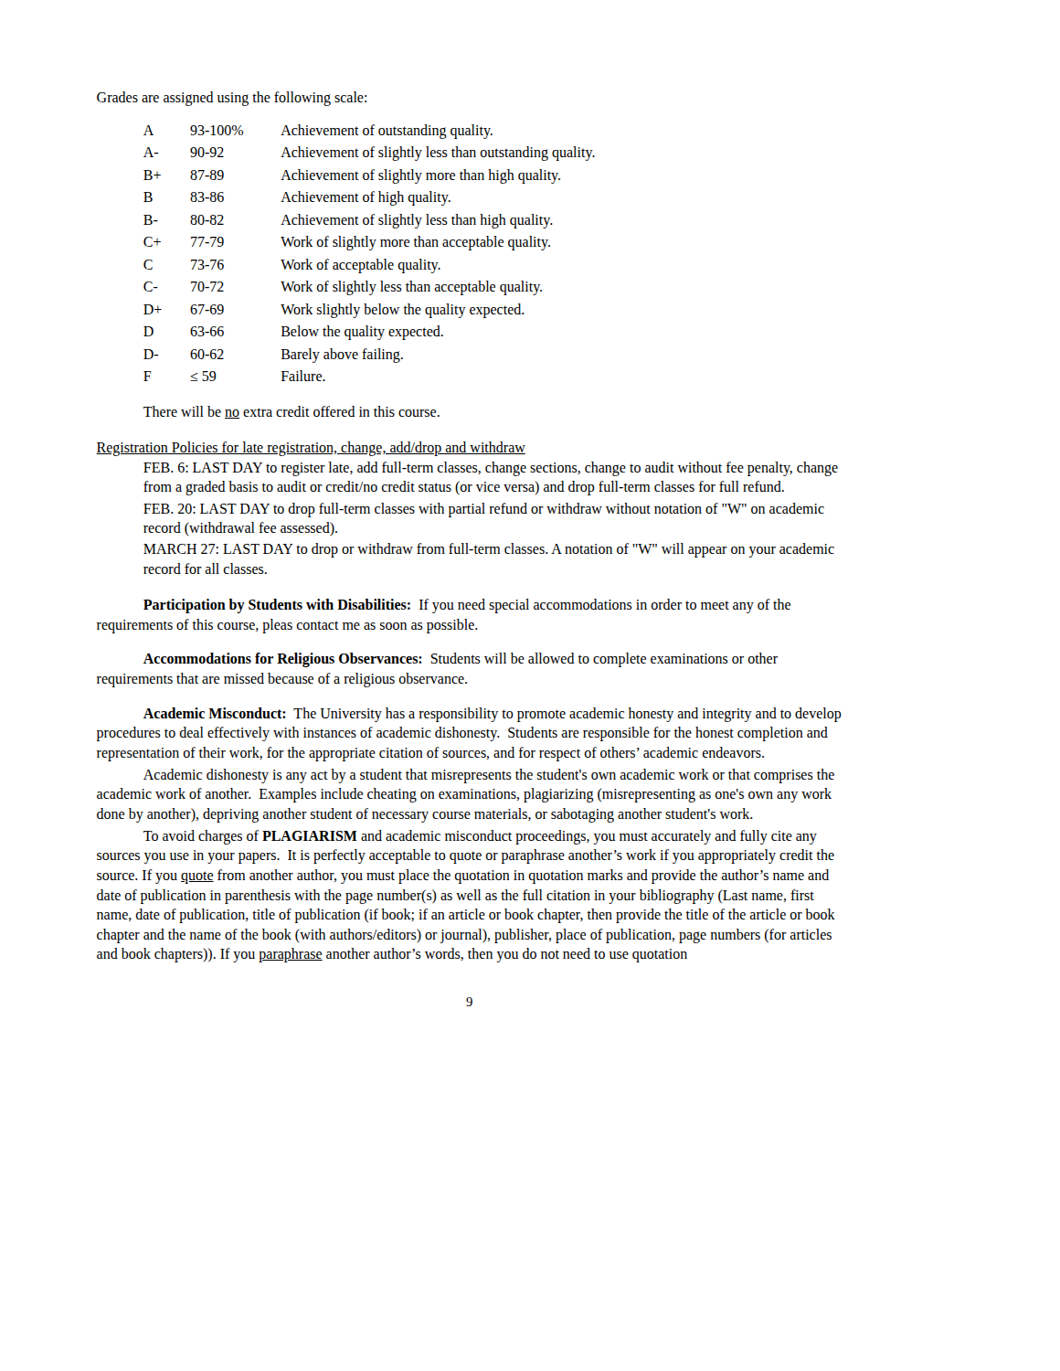Grades are assigned using the following scale:
| A | 93-100% | Achievement of outstanding quality. |
| A- | 90-92 | Achievement of slightly less than outstanding quality. |
| B+ | 87-89 | Achievement of slightly more than high quality. |
| B | 83-86 | Achievement of high quality. |
| B- | 80-82 | Achievement of slightly less than high quality. |
| C+ | 77-79 | Work of slightly more than acceptable quality. |
| C | 73-76 | Work of acceptable quality. |
| C- | 70-72 | Work of slightly less than acceptable quality. |
| D+ | 67-69 | Work slightly below the quality expected. |
| D | 63-66 | Below the quality expected. |
| D- | 60-62 | Barely above failing. |
| F | ≤ 59 | Failure. |
There will be no extra credit offered in this course.
Registration Policies for late registration, change, add/drop and withdraw
FEB. 6: LAST DAY to register late, add full-term classes, change sections, change to audit without fee penalty, change from a graded basis to audit or credit/no credit status (or vice versa) and drop full-term classes for full refund.
FEB. 20: LAST DAY to drop full-term classes with partial refund or withdraw without notation of "W" on academic record (withdrawal fee assessed).
MARCH 27: LAST DAY to drop or withdraw from full-term classes. A notation of "W" will appear on your academic record for all classes.
Participation by Students with Disabilities: If you need special accommodations in order to meet any of the requirements of this course, pleas contact me as soon as possible.
Accommodations for Religious Observances: Students will be allowed to complete examinations or other requirements that are missed because of a religious observance.
Academic Misconduct: The University has a responsibility to promote academic honesty and integrity and to develop procedures to deal effectively with instances of academic dishonesty. Students are responsible for the honest completion and representation of their work, for the appropriate citation of sources, and for respect of others’ academic endeavors.
Academic dishonesty is any act by a student that misrepresents the student's own academic work or that comprises the academic work of another. Examples include cheating on examinations, plagiarizing (misrepresenting as one's own any work done by another), depriving another student of necessary course materials, or sabotaging another student's work.
To avoid charges of PLAGIARISM and academic misconduct proceedings, you must accurately and fully cite any sources you use in your papers. It is perfectly acceptable to quote or paraphrase another’s work if you appropriately credit the source. If you quote from another author, you must place the quotation in quotation marks and provide the author’s name and date of publication in parenthesis with the page number(s) as well as the full citation in your bibliography (Last name, first name, date of publication, title of publication (if book; if an article or book chapter, then provide the title of the article or book chapter and the name of the book (with authors/editors) or journal), publisher, place of publication, page numbers (for articles and book chapters)). If you paraphrase another author’s words, then you do not need to use quotation
9